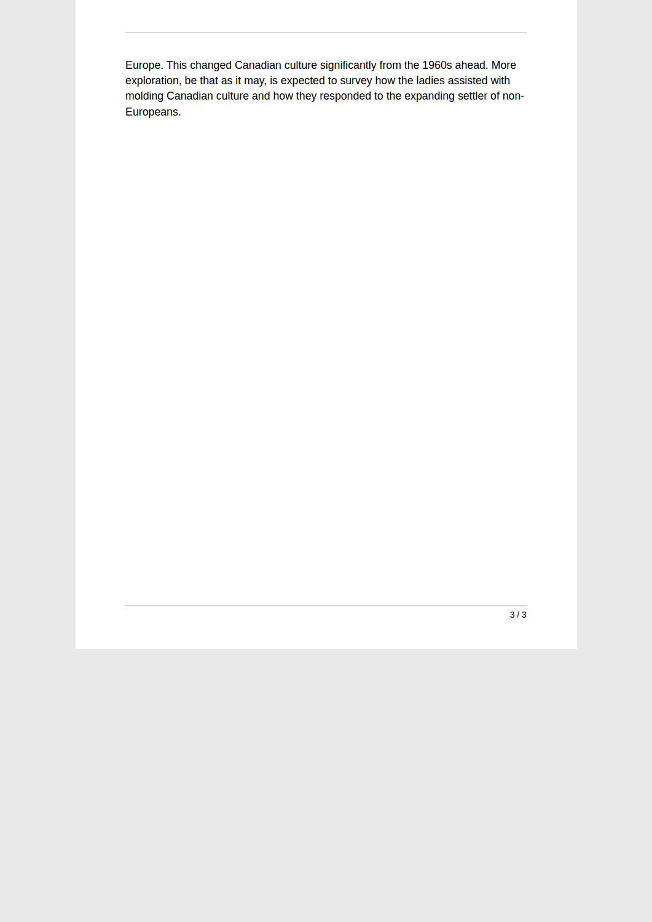Europe. This changed Canadian culture significantly from the 1960s ahead. More exploration, be that as it may, is expected to survey how the ladies assisted with molding Canadian culture and how they responded to the expanding settler of non-Europeans.
3 / 3